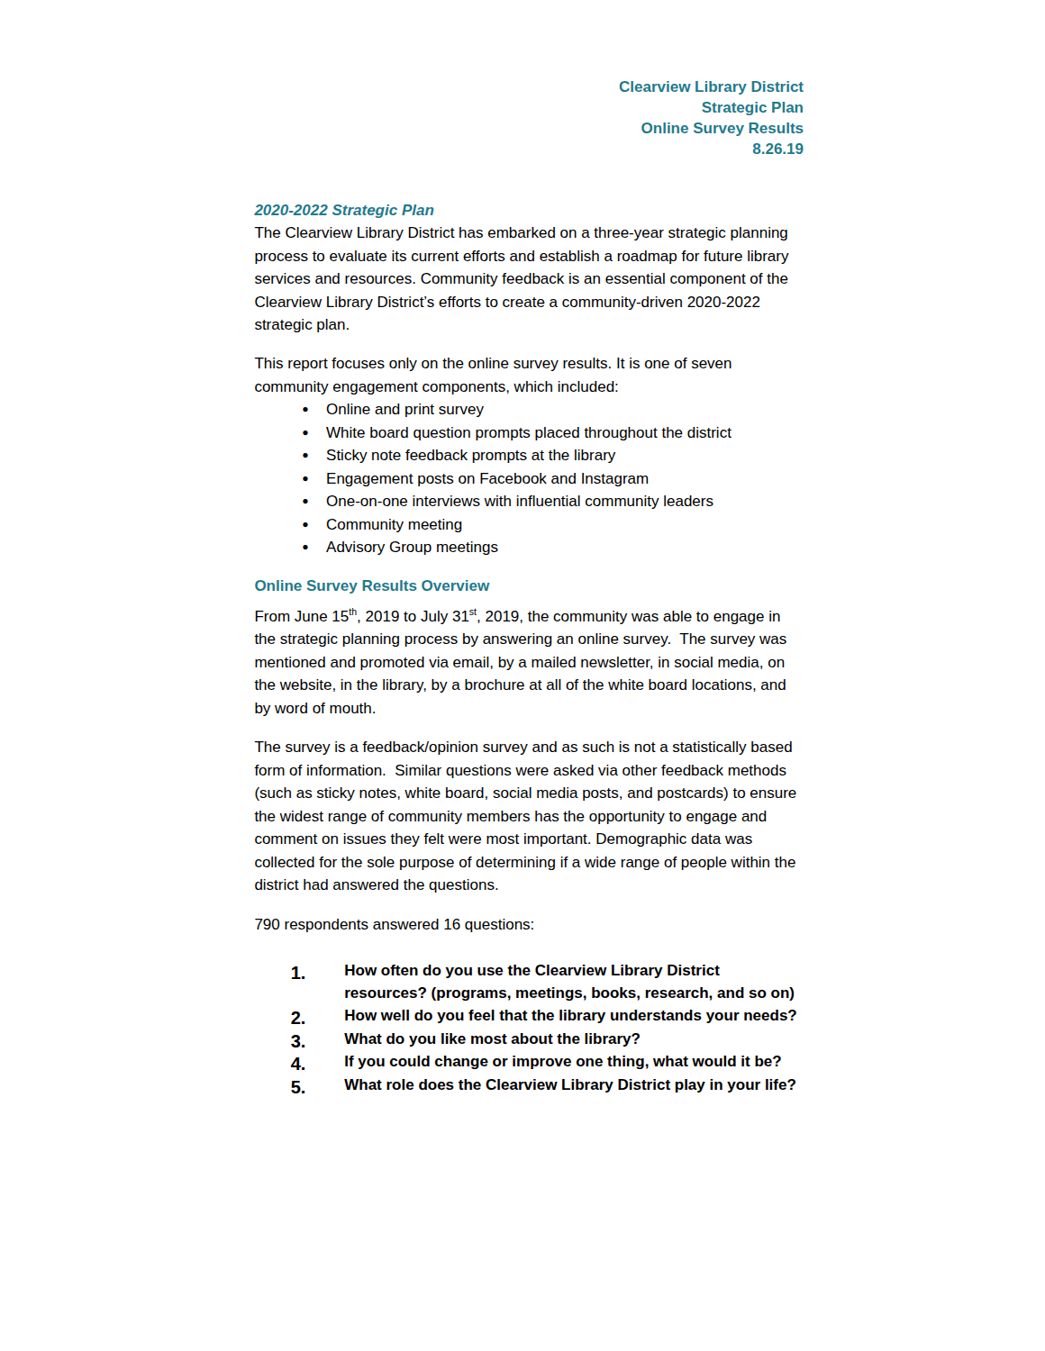Clearview Library District
Strategic Plan
Online Survey Results
8.26.19
2020-2022 Strategic Plan
The Clearview Library District has embarked on a three-year strategic planning process to evaluate its current efforts and establish a roadmap for future library services and resources. Community feedback is an essential component of the Clearview Library District’s efforts to create a community-driven 2020-2022 strategic plan.
This report focuses only on the online survey results. It is one of seven community engagement components, which included:
Online and print survey
White board question prompts placed throughout the district
Sticky note feedback prompts at the library
Engagement posts on Facebook and Instagram
One-on-one interviews with influential community leaders
Community meeting
Advisory Group meetings
Online Survey Results Overview
From June 15th, 2019 to July 31st, 2019, the community was able to engage in the strategic planning process by answering an online survey. The survey was mentioned and promoted via email, by a mailed newsletter, in social media, on the website, in the library, by a brochure at all of the white board locations, and by word of mouth.
The survey is a feedback/opinion survey and as such is not a statistically based form of information. Similar questions were asked via other feedback methods (such as sticky notes, white board, social media posts, and postcards) to ensure the widest range of community members has the opportunity to engage and comment on issues they felt were most important. Demographic data was collected for the sole purpose of determining if a wide range of people within the district had answered the questions.
790 respondents answered 16 questions:
How often do you use the Clearview Library District resources? (programs, meetings, books, research, and so on)
How well do you feel that the library understands your needs?
What do you like most about the library?
If you could change or improve one thing, what would it be?
What role does the Clearview Library District play in your life?